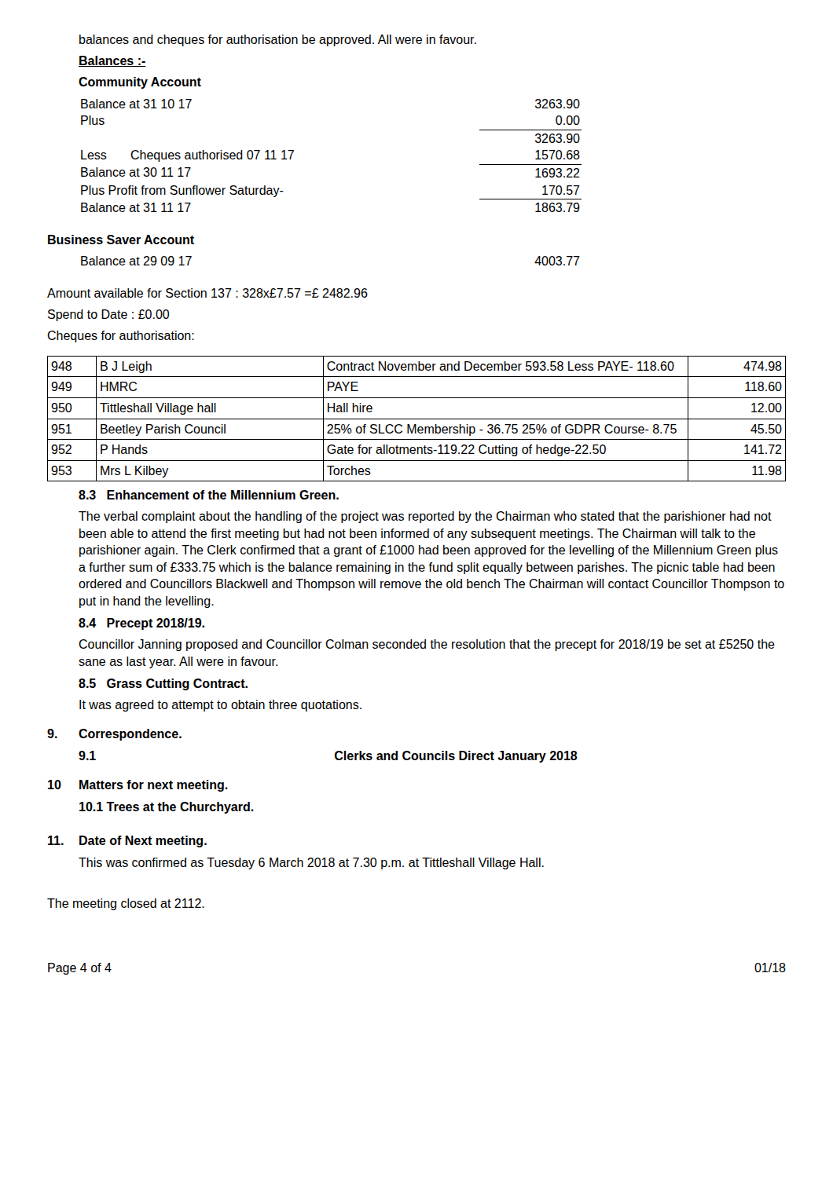balances and cheques for authorisation be approved. All were in favour.
Balances :-
Community Account
| Balance at 31 10 17 | 3263.90 |
| Plus | 0.00 |
| | 3263.90 |
| Less | Cheques authorised 07 11 17 | 1570.68 |
| Balance at 30 11 17 | 1693.22 |
| Plus Profit from Sunflower Saturday- | 170.57 |
| Balance at 31 11 17 | 1863.79 |
Business Saver Account
| Balance at 29 09 17 | 4003.77 |
Amount available for Section 137 : 328x£7.57 =£ 2482.96
Spend to Date : £0.00
Cheques for authorisation:
| 948 | B J Leigh | Contract November and December 593.58 Less PAYE- 118.60 | 474.98 |
| 949 | HMRC | PAYE | 118.60 |
| 950 | Tittleshall Village hall | Hall hire | 12.00 |
| 951 | Beetley Parish Council | 25% of SLCC Membership - 36.75 25% of GDPR Course- 8.75 | 45.50 |
| 952 | P Hands | Gate for allotments-119.22 Cutting of hedge-22.50 | 141.72 |
| 953 | Mrs L Kilbey | Torches | 11.98 |
8.3 Enhancement of the Millennium Green.
The verbal complaint about the handling of the project was reported by the Chairman who stated that the parishioner had not been able to attend the first meeting but had not been informed of any subsequent meetings. The Chairman will talk to the parishioner again. The Clerk confirmed that a grant of £1000 had been approved for the levelling of the Millennium Green plus a further sum of £333.75 which is the balance remaining in the fund split equally between parishes. The picnic table had been ordered and Councillors Blackwell and Thompson will remove the old bench The Chairman will contact Councillor Thompson to put in hand the levelling.
8.4 Precept 2018/19.
Councillor Janning proposed and Councillor Colman seconded the resolution that the precept for 2018/19 be set at £5250 the sane as last year. All were in favour.
8.5 Grass Cutting Contract.
It was agreed to attempt to obtain three quotations.
9.
Correspondence.
9.1
Clerks and Councils Direct January 2018
10
Matters for next meeting.
10.1 Trees at the Churchyard.
11.
Date of Next meeting.
This was confirmed as Tuesday 6 March 2018 at 7.30 p.m. at Tittleshall Village Hall.
The meeting closed at 2112.
Page 4 of 4
01/18